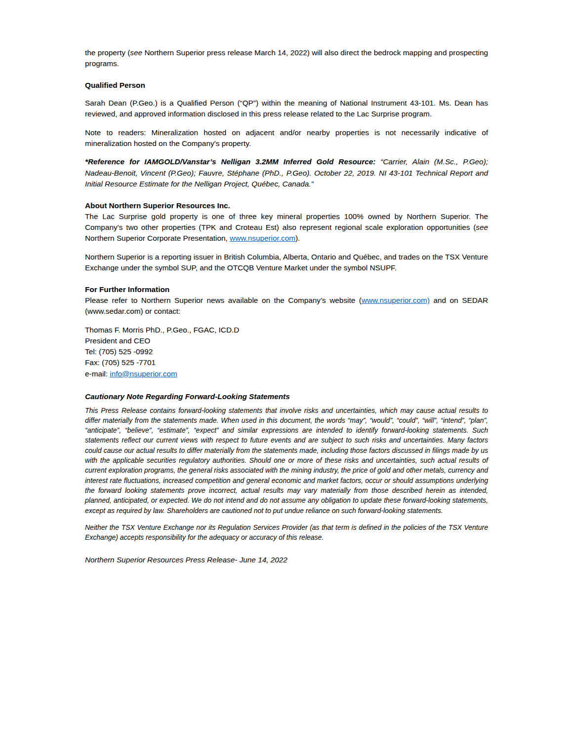the property (see Northern Superior press release March 14, 2022) will also direct the bedrock mapping and prospecting programs.
Qualified Person
Sarah Dean (P.Geo.) is a Qualified Person (“QP”) within the meaning of National Instrument 43-101. Ms. Dean has reviewed, and approved information disclosed in this press release related to the Lac Surprise program.
Note to readers: Mineralization hosted on adjacent and/or nearby properties is not necessarily indicative of mineralization hosted on the Company’s property.
*Reference for IAMGOLD/Vanstar’s Nelligan 3.2MM Inferred Gold Resource: “Carrier, Alain (M.Sc., P.Geo); Nadeau-Benoit, Vincent (P.Geo); Fauvre, Stéphane (PhD., P.Geo). October 22, 2019. NI 43-101 Technical Report and Initial Resource Estimate for the Nelligan Project, Québec, Canada.”
About Northern Superior Resources Inc.
The Lac Surprise gold property is one of three key mineral properties 100% owned by Northern Superior. The Company’s two other properties (TPK and Croteau Est) also represent regional scale exploration opportunities (see Northern Superior Corporate Presentation, www.nsuperior.com).
Northern Superior is a reporting issuer in British Columbia, Alberta, Ontario and Québec, and trades on the TSX Venture Exchange under the symbol SUP, and the OTCQB Venture Market under the symbol NSUPF.
For Further Information
Please refer to Northern Superior news available on the Company’s website (www.nsuperior.com) and on SEDAR (www.sedar.com) or contact:
Thomas F. Morris PhD., P.Geo., FGAC, ICD.D
President and CEO
Tel: (705) 525 -0992
Fax: (705) 525 -7701
e-mail: info@nsuperior.com
Cautionary Note Regarding Forward-Looking Statements
This Press Release contains forward-looking statements that involve risks and uncertainties, which may cause actual results to differ materially from the statements made. When used in this document, the words “may”, “would”, “could”, “will”, “intend”, “plan”, “anticipate”, “believe”, “estimate”, “expect” and similar expressions are intended to identify forward-looking statements. Such statements reflect our current views with respect to future events and are subject to such risks and uncertainties. Many factors could cause our actual results to differ materially from the statements made, including those factors discussed in filings made by us with the applicable securities regulatory authorities. Should one or more of these risks and uncertainties, such actual results of current exploration programs, the general risks associated with the mining industry, the price of gold and other metals, currency and interest rate fluctuations, increased competition and general economic and market factors, occur or should assumptions underlying the forward looking statements prove incorrect, actual results may vary materially from those described herein as intended, planned, anticipated, or expected. We do not intend and do not assume any obligation to update these forward-looking statements, except as required by law. Shareholders are cautioned not to put undue reliance on such forward-looking statements.
Neither the TSX Venture Exchange nor its Regulation Services Provider (as that term is defined in the policies of the TSX Venture Exchange) accepts responsibility for the adequacy or accuracy of this release.
Northern Superior Resources Press Release- June 14, 2022